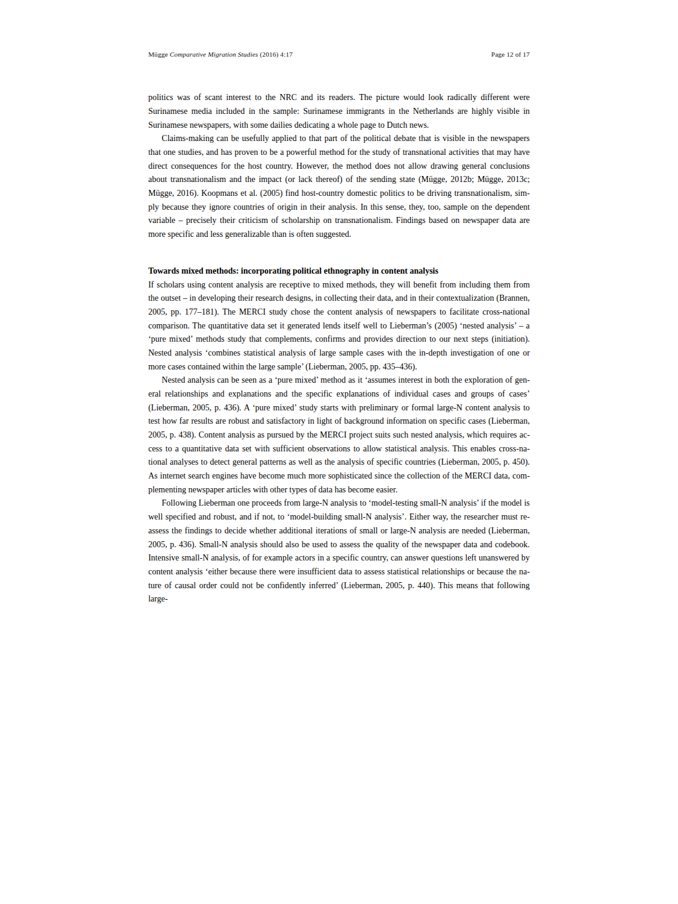Mügge Comparative Migration Studies (2016) 4:17
Page 12 of 17
politics was of scant interest to the NRC and its readers. The picture would look radically different were Surinamese media included in the sample: Surinamese immigrants in the Netherlands are highly visible in Surinamese newspapers, with some dailies dedicating a whole page to Dutch news.
Claims-making can be usefully applied to that part of the political debate that is visible in the newspapers that one studies, and has proven to be a powerful method for the study of transnational activities that may have direct consequences for the host country. However, the method does not allow drawing general conclusions about transnationalism and the impact (or lack thereof) of the sending state (Mügge, 2012b; Mügge, 2013c; Mügge, 2016). Koopmans et al. (2005) find host-country domestic politics to be driving transnationalism, simply because they ignore countries of origin in their analysis. In this sense, they, too, sample on the dependent variable – precisely their criticism of scholarship on transnationalism. Findings based on newspaper data are more specific and less generalizable than is often suggested.
Towards mixed methods: incorporating political ethnography in content analysis
If scholars using content analysis are receptive to mixed methods, they will benefit from including them from the outset – in developing their research designs, in collecting their data, and in their contextualization (Brannen, 2005, pp. 177–181). The MERCI study chose the content analysis of newspapers to facilitate cross-national comparison. The quantitative data set it generated lends itself well to Lieberman’s (2005) ‘nested analysis’ – a ‘pure mixed’ methods study that complements, confirms and provides direction to our next steps (initiation). Nested analysis ‘combines statistical analysis of large sample cases with the in-depth investigation of one or more cases contained within the large sample’ (Lieberman, 2005, pp. 435–436).
Nested analysis can be seen as a ‘pure mixed’ method as it ‘assumes interest in both the exploration of general relationships and explanations and the specific explanations of individual cases and groups of cases’ (Lieberman, 2005, p. 436). A ‘pure mixed’ study starts with preliminary or formal large-N content analysis to test how far results are robust and satisfactory in light of background information on specific cases (Lieberman, 2005, p. 438). Content analysis as pursued by the MERCI project suits such nested analysis, which requires access to a quantitative data set with sufficient observations to allow statistical analysis. This enables cross-national analyses to detect general patterns as well as the analysis of specific countries (Lieberman, 2005, p. 450). As internet search engines have become much more sophisticated since the collection of the MERCI data, complementing newspaper articles with other types of data has become easier.
Following Lieberman one proceeds from large-N analysis to ‘model-testing small-N analysis’ if the model is well specified and robust, and if not, to ‘model-building small-N analysis’. Either way, the researcher must reassess the findings to decide whether additional iterations of small or large-N analysis are needed (Lieberman, 2005, p. 436). Small-N analysis should also be used to assess the quality of the newspaper data and codebook. Intensive small-N analysis, of for example actors in a specific country, can answer questions left unanswered by content analysis ‘either because there were insufficient data to assess statistical relationships or because the nature of causal order could not be confidently inferred’ (Lieberman, 2005, p. 440). This means that following large-